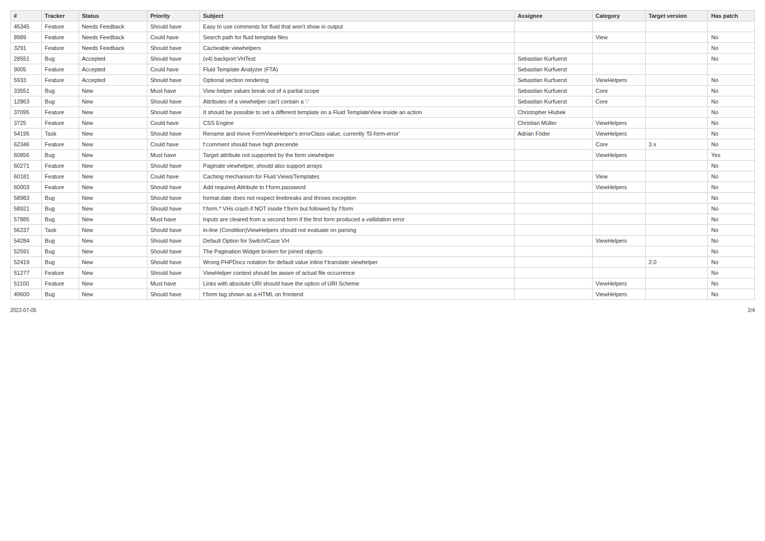| # | Tracker | Status | Priority | Subject | Assignee | Category | Target version | Has patch |
| --- | --- | --- | --- | --- | --- | --- | --- | --- |
| 45345 | Feature | Needs Feedback | Should have | Easy to use comments for fluid that won't show in output | | | | |
| 8989 | Feature | Needs Feedback | Could have | Search path for fluid template files | | View | | No |
| 3291 | Feature | Needs Feedback | Should have | Cacheable viewhelpers | | | | No |
| 28551 | Bug | Accepted | Should have | (v4) backport VHTest | Sebastian Kurfuerst | | | No |
| 9005 | Feature | Accepted | Could have | Fluid Template Analyzer (FTA) | Sebastian Kurfuerst | | | |
| 5933 | Feature | Accepted | Should have | Optional section rendering | Sebastian Kurfuerst | ViewHelpers | | No |
| 33551 | Bug | New | Must have | View helper values break out of a partial scope | Sebastian Kurfuerst | Core | | No |
| 12863 | Bug | New | Should have | Attributes of a viewhelper can't contain a '-' | Sebastian Kurfuerst | Core | | No |
| 37095 | Feature | New | Should have | It should be possible to set a different template on a Fluid TemplateView inside an action | Christopher Hlubek | | | No |
| 3725 | Feature | New | Could have | CSS Engine | Christian Müller | ViewHelpers | | No |
| 54195 | Task | New | Should have | Rename and move FormViewHelper's errorClass value, currently 'f3-form-error' | Adrian Föder | ViewHelpers | | No |
| 62346 | Feature | New | Could have | f:comment should have high precende | | Core | 3.x | No |
| 60856 | Bug | New | Must have | Target attribute not supported by the form viewhelper | | ViewHelpers | | Yes |
| 60271 | Feature | New | Should have | Paginate viewhelper, should also support arrays | | | | No |
| 60181 | Feature | New | Could have | Caching mechanism for Fluid Views/Templates | | View | | No |
| 60003 | Feature | New | Should have | Add required-Attribute to f:form.password | | ViewHelpers | | No |
| 58983 | Bug | New | Should have | format.date does not respect linebreaks and throws exception | | | | No |
| 58921 | Bug | New | Should have | f:form.* VHs crash if NOT inside f:form but followed by f:form | | | | No |
| 57885 | Bug | New | Must have | Inputs are cleared from a second form if the first form produced a vallidation error | | | | No |
| 56237 | Task | New | Should have | in-line (Condition)ViewHelpers should not evaluate on parsing | | | | No |
| 54284 | Bug | New | Should have | Default Option for Switch/Case VH | | ViewHelpers | | No |
| 52591 | Bug | New | Should have | The Pagination Widget broken for joined objects | | | | No |
| 52419 | Bug | New | Should have | Wrong PHPDocs notation for default value inline f:translate viewhelper | | | 2.0 | No |
| 51277 | Feature | New | Should have | ViewHelper context should be aware of actual file occurrence | | | | No |
| 51100 | Feature | New | Must have | Links with absolute URI should have the option of URI Scheme | | ViewHelpers | | No |
| 49600 | Bug | New | Should have | f:form tag shown as a HTML on frontend | | ViewHelpers | | No |
2022-07-05 2/4